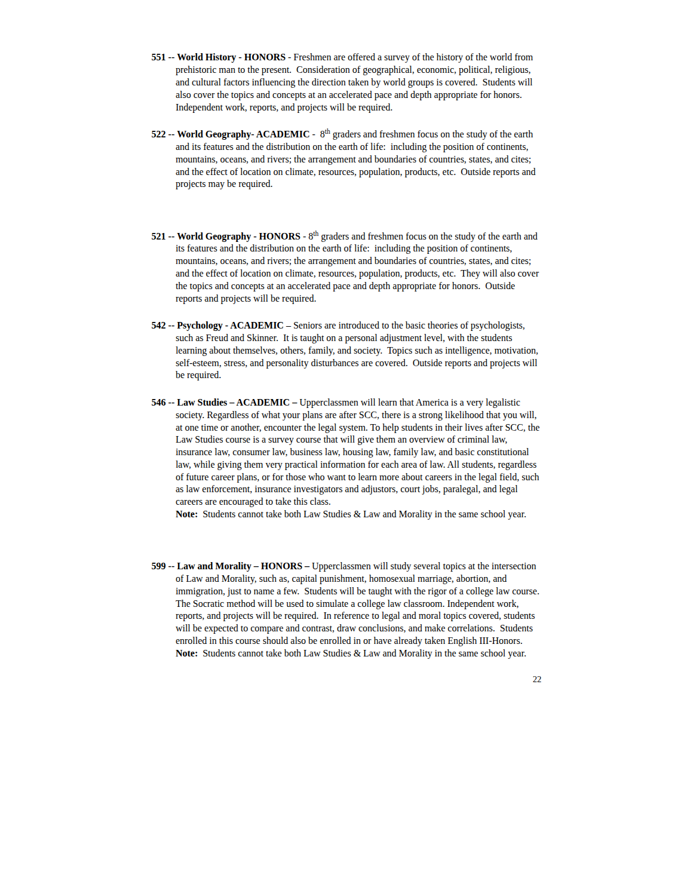551 -- World History - HONORS - Freshmen are offered a survey of the history of the world from prehistoric man to the present. Consideration of geographical, economic, political, religious, and cultural factors influencing the direction taken by world groups is covered. Students will also cover the topics and concepts at an accelerated pace and depth appropriate for honors. Independent work, reports, and projects will be required.
522 -- World Geography- ACADEMIC - 8th graders and freshmen focus on the study of the earth and its features and the distribution on the earth of life: including the position of continents, mountains, oceans, and rivers; the arrangement and boundaries of countries, states, and cites; and the effect of location on climate, resources, population, products, etc. Outside reports and projects may be required.
521 -- World Geography - HONORS - 8th graders and freshmen focus on the study of the earth and its features and the distribution on the earth of life: including the position of continents, mountains, oceans, and rivers; the arrangement and boundaries of countries, states, and cites; and the effect of location on climate, resources, population, products, etc. They will also cover the topics and concepts at an accelerated pace and depth appropriate for honors. Outside reports and projects will be required.
542 -- Psychology - ACADEMIC – Seniors are introduced to the basic theories of psychologists, such as Freud and Skinner. It is taught on a personal adjustment level, with the students learning about themselves, others, family, and society. Topics such as intelligence, motivation, self-esteem, stress, and personality disturbances are covered. Outside reports and projects will be required.
546 -- Law Studies – ACADEMIC – Upperclassmen will learn that America is a very legalistic society. Regardless of what your plans are after SCC, there is a strong likelihood that you will, at one time or another, encounter the legal system. To help students in their lives after SCC, the Law Studies course is a survey course that will give them an overview of criminal law, insurance law, consumer law, business law, housing law, family law, and basic constitutional law, while giving them very practical information for each area of law. All students, regardless of future career plans, or for those who want to learn more about careers in the legal field, such as law enforcement, insurance investigators and adjustors, court jobs, paralegal, and legal careers are encouraged to take this class.
Note: Students cannot take both Law Studies & Law and Morality in the same school year.
599 -- Law and Morality – HONORS – Upperclassmen will study several topics at the intersection of Law and Morality, such as, capital punishment, homosexual marriage, abortion, and immigration, just to name a few. Students will be taught with the rigor of a college law course. The Socratic method will be used to simulate a college law classroom. Independent work, reports, and projects will be required. In reference to legal and moral topics covered, students will be expected to compare and contrast, draw conclusions, and make correlations. Students enrolled in this course should also be enrolled in or have already taken English III-Honors.
Note: Students cannot take both Law Studies & Law and Morality in the same school year.
22